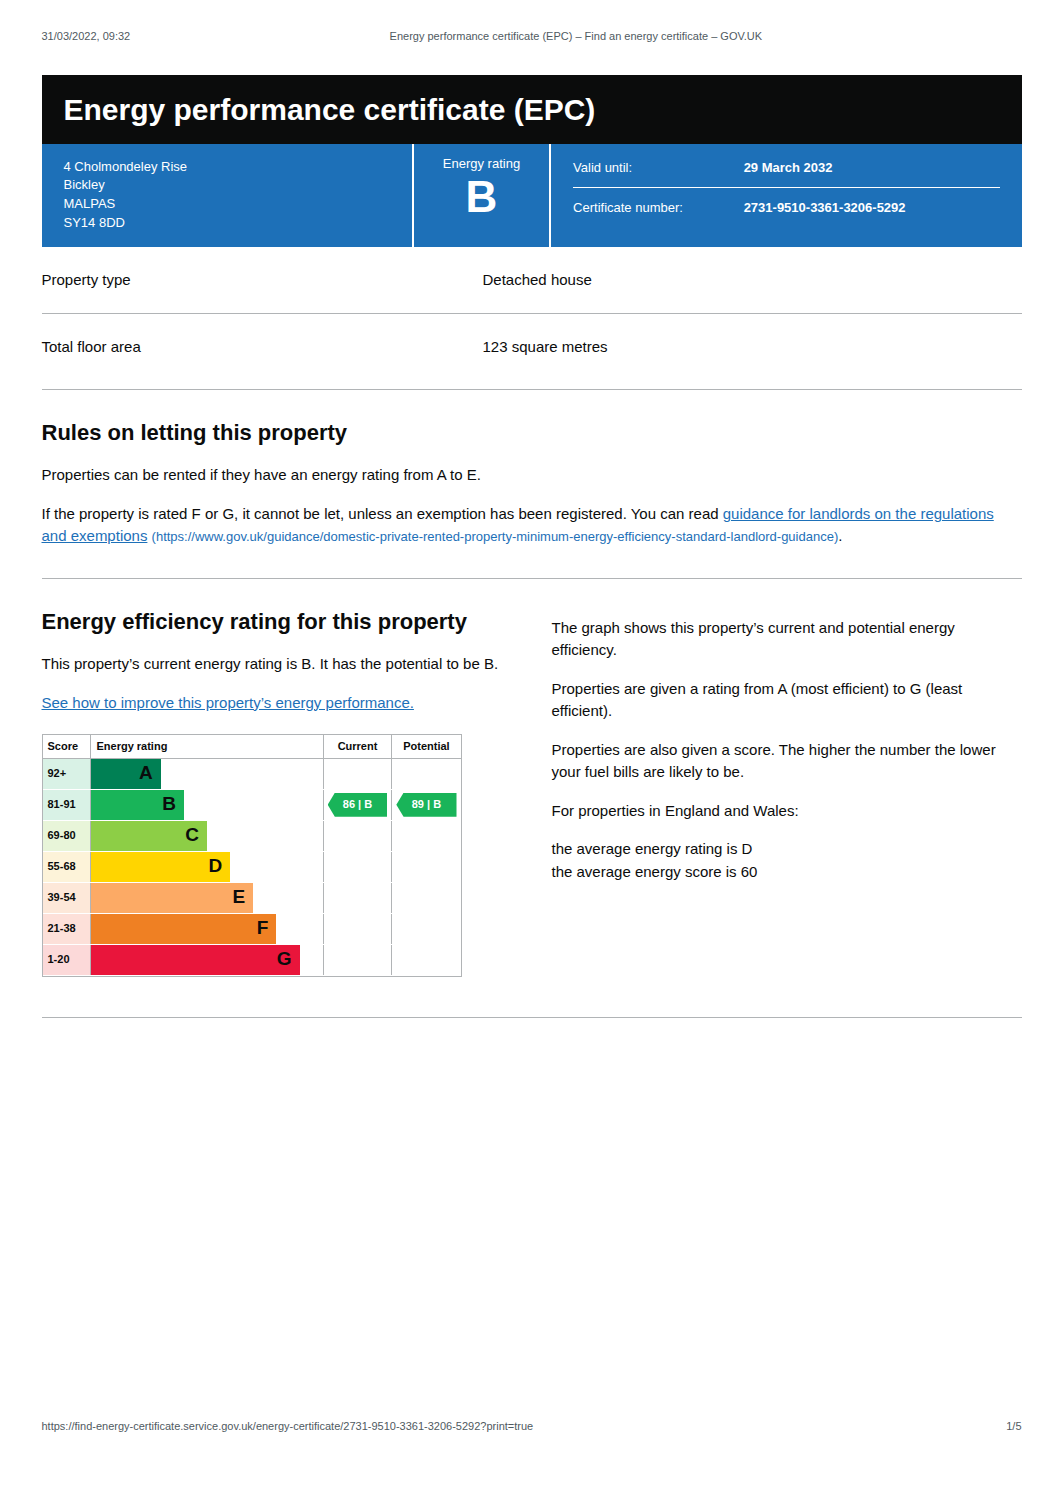31/03/2022, 09:32
Energy performance certificate (EPC) – Find an energy certificate – GOV.UK
Energy performance certificate (EPC)
4 Cholmondeley Rise
Bickley
MALPAS
SY14 8DD
Energy rating
B
Valid until:
29 March 2032
Certificate number:
2731-9510-3361-3206-5292
| Property type | Detached house |
| Total floor area | 123 square metres |
Rules on letting this property
Properties can be rented if they have an energy rating from A to E.
If the property is rated F or G, it cannot be let, unless an exemption has been registered. You can read guidance for landlords on the regulations and exemptions (https://www.gov.uk/guidance/domestic-private-rented-property-minimum-energy-efficiency-standard-landlord-guidance).
Energy efficiency rating for this property
This property’s current energy rating is B. It has the potential to be B.
See how to improve this property’s energy performance.
| Score | Energy rating | Current | Potential |
| --- | --- | --- | --- |
| 92+ | A | | |
| 81-91 | B | 86 / B | 89 / B |
| 69-80 | C | | |
| 55-68 | D | | |
| 39-54 | E | | |
| 21-38 | F | | |
| 1-20 | G | | |
The graph shows this property’s current and potential energy efficiency.
Properties are given a rating from A (most efficient) to G (least efficient).
Properties are also given a score. The higher the number the lower your fuel bills are likely to be.
For properties in England and Wales:
the average energy rating is D
the average energy score is 60
https://find-energy-certificate.service.gov.uk/energy-certificate/2731-9510-3361-3206-5292?print=true
1/5